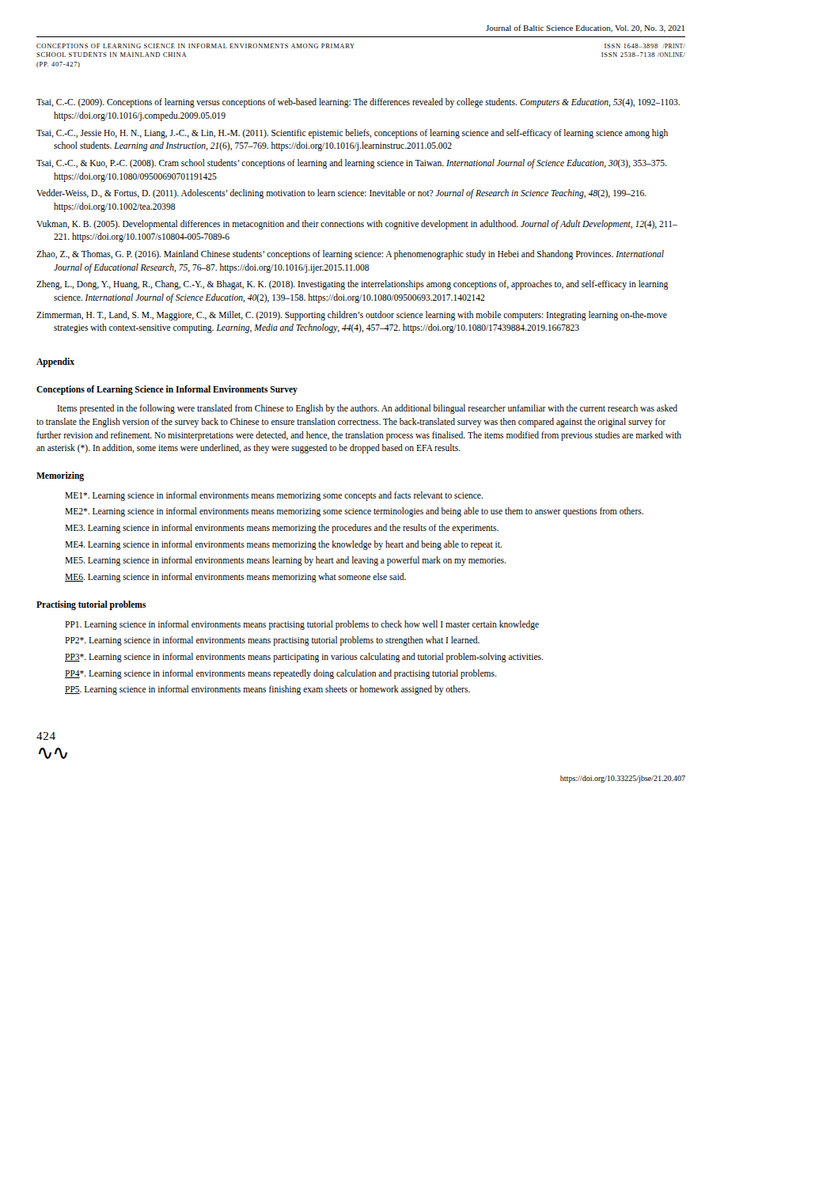Journal of Baltic Science Education, Vol. 20, No. 3, 2021
Conceptions of learning science in informal environments among primary
school students in mainland China
(pp. 407-427)
ISSN 1648–3898 /Print/ ISSN 2538–7138 /Online/
Tsai, C.-C. (2009). Conceptions of learning versus conceptions of web-based learning: The differences revealed by college students. Computers & Education, 53(4), 1092–1103. https://doi.org/10.1016/j.compedu.2009.05.019
Tsai, C.-C., Jessie Ho, H. N., Liang, J.-C., & Lin, H.-M. (2011). Scientific epistemic beliefs, conceptions of learning science and self-efficacy of learning science among high school students. Learning and Instruction, 21(6), 757–769. https://doi.org/10.1016/j.learninstruc.2011.05.002
Tsai, C.-C., & Kuo, P.-C. (2008). Cram school students’ conceptions of learning and learning science in Taiwan. International Journal of Science Education, 30(3), 353–375. https://doi.org/10.1080/09500690701191425
Vedder-Weiss, D., & Fortus, D. (2011). Adolescents’ declining motivation to learn science: Inevitable or not? Journal of Research in Science Teaching, 48(2), 199–216. https://doi.org/10.1002/tea.20398
Vukman, K. B. (2005). Developmental differences in metacognition and their connections with cognitive development in adulthood. Journal of Adult Development, 12(4), 211–221. https://doi.org/10.1007/s10804-005-7089-6
Zhao, Z., & Thomas, G. P. (2016). Mainland Chinese students’ conceptions of learning science: A phenomenographic study in Hebei and Shandong Provinces. International Journal of Educational Research, 75, 76–87. https://doi.org/10.1016/j.ijer.2015.11.008
Zheng, L., Dong, Y., Huang, R., Chang, C.-Y., & Bhagat, K. K. (2018). Investigating the interrelationships among conceptions of, approaches to, and self-efficacy in learning science. International Journal of Science Education, 40(2), 139–158. https://doi.org/10.1080/09500693.2017.1402142
Zimmerman, H. T., Land, S. M., Maggiore, C., & Millet, C. (2019). Supporting children’s outdoor science learning with mobile computers: Integrating learning on-the-move strategies with context-sensitive computing. Learning, Media and Technology, 44(4), 457–472. https://doi.org/10.1080/17439884.2019.1667823
Appendix
Conceptions of Learning Science in Informal Environments Survey
Items presented in the following were translated from Chinese to English by the authors. An additional bilingual researcher unfamiliar with the current research was asked to translate the English version of the survey back to Chinese to ensure translation correctness. The back-translated survey was then compared against the original survey for further revision and refinement. No misinterpretations were detected, and hence, the translation process was finalised. The items modified from previous studies are marked with an asterisk (*). In addition, some items were underlined, as they were suggested to be dropped based on EFA results.
Memorizing
ME1*. Learning science in informal environments means memorizing some concepts and facts relevant to science.
ME2*. Learning science in informal environments means memorizing some science terminologies and being able to use them to answer questions from others.
ME3. Learning science in informal environments means memorizing the procedures and the results of the experiments.
ME4. Learning science in informal environments means memorizing the knowledge by heart and being able to repeat it.
ME5. Learning science in informal environments means learning by heart and leaving a powerful mark on my memories.
ME6. Learning science in informal environments means memorizing what someone else said.
Practising tutorial problems
PP1. Learning science in informal environments means practising tutorial problems to check how well I master certain knowledge
PP2*. Learning science in informal environments means practising tutorial problems to strengthen what I learned.
PP3*. Learning science in informal environments means participating in various calculating and tutorial problem-solving activities.
PP4*. Learning science in informal environments means repeatedly doing calculation and practising tutorial problems.
PP5. Learning science in informal environments means finishing exam sheets or homework assigned by others.
424
∿∿
https://doi.org/10.33225/jbse/21.20.407